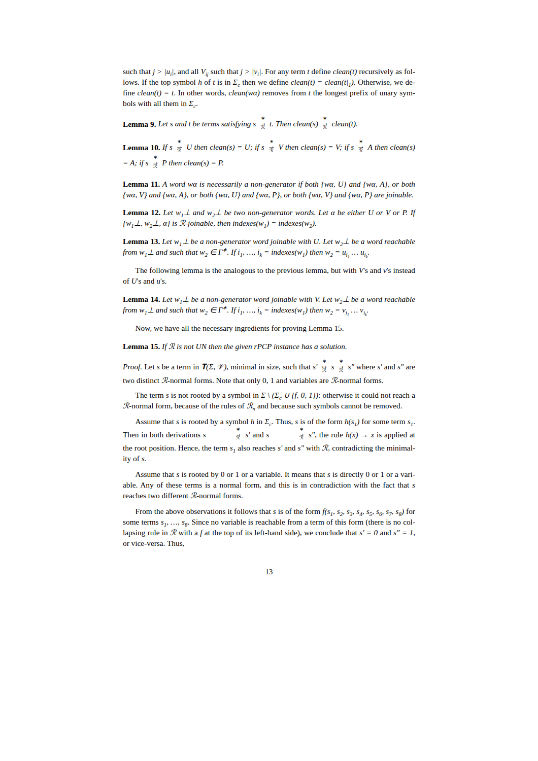such that j > |ui|, and all Vij such that j > |vi|. For any term t define clean(t) recursively as follows. If the top symbol h of t is in Σc then we define clean(t) = clean(t|1). Otherwise, we define clean(t) = t. In other words, clean(wα) removes from t the longest prefix of unary symbols with all them in Σc.
Lemma 9. Let s and t be terms satisfying s ∗→ℛ t. Then clean(s) ∗→ℛ clean(t).
Lemma 10. If s ∗→ℛ U then clean(s) = U; if s ∗→ℛ V then clean(s) = V; if s ∗→ℛ A then clean(s) = A; if s ∗→ℛ P then clean(s) = P.
Lemma 11. A word wα is necessarily a non-generator if both {wα, U} and {wα, A}, or both {wα, V} and {wα, A}, or both {wα, U} and {wα, P}, or both {wα, V} and {wα, P} are joinable.
Lemma 12. Let w1⊥ and w2⊥ be two non-generator words. Let α be either U or V or P. If {w1⊥, w2⊥, α} is ℛ-joinable, then indexes(w1) = indexes(w2).
Lemma 13. Let w1⊥ be a non-generator word joinable with U. Let w2⊥ be a word reachable from w1⊥ and such that w2 ∈ Γ∗. If i1, …, ik = indexes(w1) then w2 = ui1 … uik.
The following lemma is the analogous to the previous lemma, but with V's and v's instead of U's and u's.
Lemma 14. Let w1⊥ be a non-generator word joinable with V. Let w2⊥ be a word reachable from w1⊥ and such that w2 ∈ Γ∗. If i1, …, ik = indexes(w1) then w2 = vi1 … vik.
Now, we have all the necessary ingredients for proving Lemma 15.
Lemma 15. If ℛ is not UN then the given rPCP instance has a solution.
Proof. Let s be a term in 𝐓(Σ, 𝒱), minimal in size, such that s′ ∗↔ℛ s ∗→ℛ s″ where s′ and s″ are two distinct ℛ-normal forms. Note that only 0, 1 and variables are ℛ-normal forms.
The term s is not rooted by a symbol in Σ \ (Σc ∪ {f, 0, 1}): otherwise it could not reach a ℛ-normal form, because of the rules of ℛn and because such symbols cannot be removed.
Assume that s is rooted by a symbol h in Σc. Thus, s is of the form h(s1) for some term s1. Then in both derivations s ∗→ℛ s′ and s ∗→ℛ s″, the rule h(x) → x is applied at the root position. Hence, the term s1 also reaches s′ and s″ with ℛ, contradicting the minimality of s.
Assume that s is rooted by 0 or 1 or a variable. It means that s is directly 0 or 1 or a variable. Any of these terms is a normal form, and this is in contradiction with the fact that s reaches two different ℛ-normal forms.
From the above observations it follows that s is of the form f(s1, s2, s3, s4, s5, s6, s7, s8) for some terms s1, …, s8. Since no variable is reachable from a term of this form (there is no collapsing rule in ℛ with a f at the top of its left-hand side), we conclude that s′ = 0 and s″ = 1, or vice-versa. Thus,
13